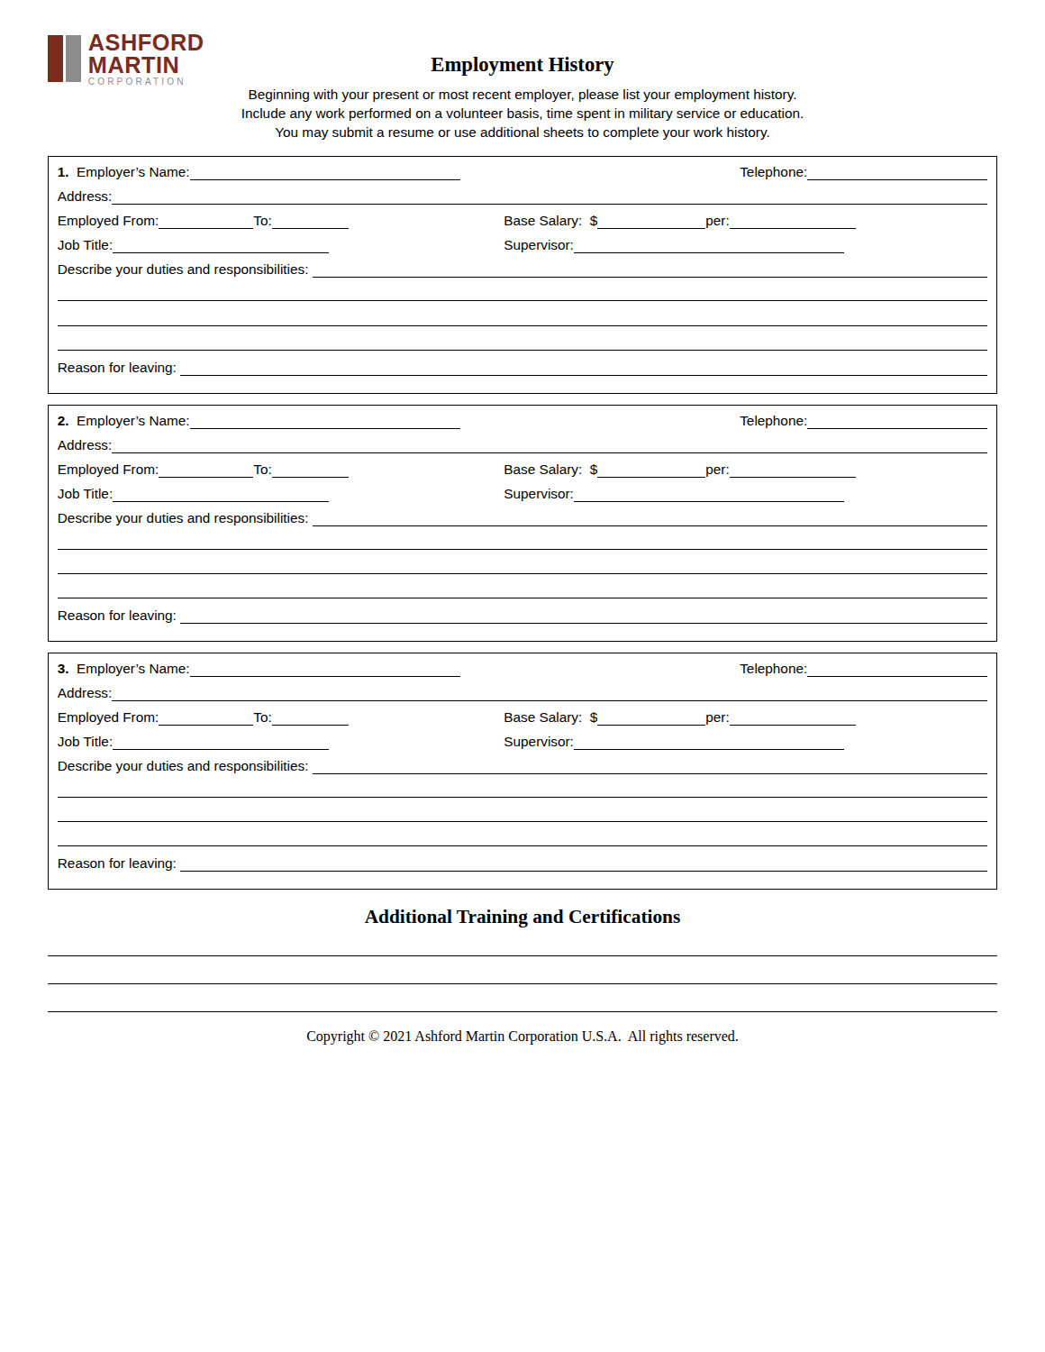| | ASHFORD MARTIN CORPORATION |
Employment History
Beginning with your present or most recent employer, please list your employment history.
Include any work performed on a volunteer basis, time spent in military service or education.
You may submit a resume or use additional sheets to complete your work history.
| 1. Employer’s Name: | Telephone: |
| Address: | |
| Employed From: To: | Base Salary: $ per: |
| Job Title: | Supervisor: |
| Describe your duties and responsibilities: | |
| Reason for leaving: | |
| 2. Employer’s Name: | Telephone: |
| Address: | |
| Employed From: To: | Base Salary: $ per: |
| Job Title: | Supervisor: |
| Describe your duties and responsibilities: | |
| Reason for leaving: | |
| 3. Employer’s Name: | Telephone: |
| Address: | |
| Employed From: To: | Base Salary: $ per: |
| Job Title: | Supervisor: |
| Describe your duties and responsibilities: | |
| Reason for leaving: | |
Additional Training and Certifications
Copyright © 2021 Ashford Martin Corporation U.S.A. All rights reserved.